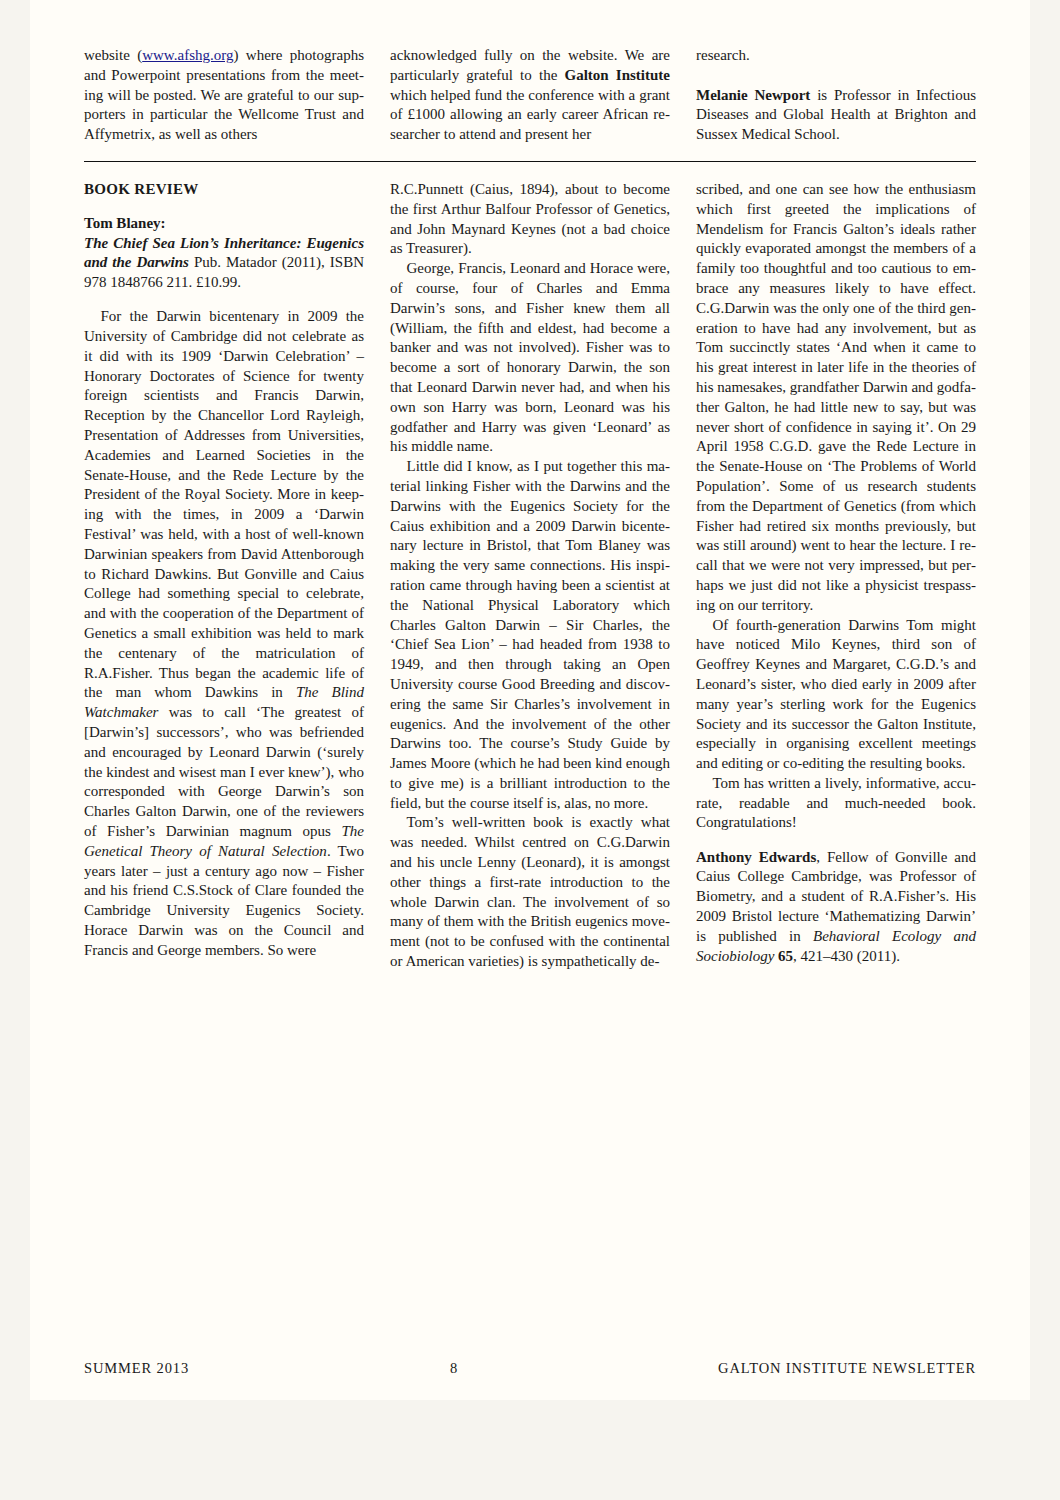website (www.afshg.org) where photographs and Powerpoint presentations from the meeting will be posted. We are grateful to our supporters in particular the Wellcome Trust and Affymetrix, as well as others
acknowledged fully on the website. We are particularly grateful to the Galton Institute which helped fund the conference with a grant of £1000 allowing an early career African researcher to attend and present her
research.
Melanie Newport is Professor in Infectious Diseases and Global Health at Brighton and Sussex Medical School.
BOOK REVIEW
Tom Blaney:
The Chief Sea Lion’s Inheritance: Eugenics and the Darwins Pub. Matador (2011), ISBN 978 1848766 211. £10.99.
For the Darwin bicentenary in 2009 the University of Cambridge did not celebrate as it did with its 1909 ‘Darwin Celebration’ – Honorary Doctorates of Science for twenty foreign scientists and Francis Darwin, Reception by the Chancellor Lord Rayleigh, Presentation of Addresses from Universities, Academies and Learned Societies in the Senate-House, and the Rede Lecture by the President of the Royal Society. More in keeping with the times, in 2009 a ‘Darwin Festival’ was held, with a host of well-known Darwinian speakers from David Attenborough to Richard Dawkins. But Gonville and Caius College had something special to celebrate, and with the cooperation of the Department of Genetics a small exhibition was held to mark the centenary of the matriculation of R.A.Fisher. Thus began the academic life of the man whom Dawkins in The Blind Watchmaker was to call ‘The greatest of [Darwin’s] successors’, who was befriended and encouraged by Leonard Darwin (‘surely the kindest and wisest man I ever knew’), who corresponded with George Darwin’s son Charles Galton Darwin, one of the reviewers of Fisher’s Darwinian magnum opus The Genetical Theory of Natural Selection. Two years later – just a century ago now – Fisher and his friend C.S.Stock of Clare founded the Cambridge University Eugenics Society. Horace Darwin was on the Council and Francis and George members. So were
R.C.Punnett (Caius, 1894), about to become the first Arthur Balfour Professor of Genetics, and John Maynard Keynes (not a bad choice as Treasurer).
George, Francis, Leonard and Horace were, of course, four of Charles and Emma Darwin’s sons, and Fisher knew them all (William, the fifth and eldest, had become a banker and was not involved). Fisher was to become a sort of honorary Darwin, the son that Leonard Darwin never had, and when his own son Harry was born, Leonard was his godfather and Harry was given ‘Leonard’ as his middle name.
Little did I know, as I put together this material linking Fisher with the Darwins and the Darwins with the Eugenics Society for the Caius exhibition and a 2009 Darwin bicentenary lecture in Bristol, that Tom Blaney was making the very same connections. His inspiration came through having been a scientist at the National Physical Laboratory which Charles Galton Darwin – Sir Charles, the ‘Chief Sea Lion’ – had headed from 1938 to 1949, and then through taking an Open University course Good Breeding and discovering the same Sir Charles’s involvement in eugenics. And the involvement of the other Darwins too. The course’s Study Guide by James Moore (which he had been kind enough to give me) is a brilliant introduction to the field, but the course itself is, alas, no more.
Tom’s well-written book is exactly what was needed. Whilst centred on C.G.Darwin and his uncle Lenny (Leonard), it is amongst other things a first-rate introduction to the whole Darwin clan. The involvement of so many of them with the British eugenics movement (not to be confused with the continental or American varieties) is sympathetically de-
scribed, and one can see how the enthusiasm which first greeted the implications of Mendelism for Francis Galton’s ideals rather quickly evaporated amongst the members of a family too thoughtful and too cautious to embrace any measures likely to have effect. C.G.Darwin was the only one of the third generation to have had any involvement, but as Tom succinctly states ‘And when it came to his great interest in later life in the theories of his namesakes, grandfather Darwin and godfather Galton, he had little new to say, but was never short of confidence in saying it’. On 29 April 1958 C.G.D. gave the Rede Lecture in the Senate-House on ‘The Problems of World Population’. Some of us research students from the Department of Genetics (from which Fisher had retired six months previously, but was still around) went to hear the lecture. I recall that we were not very impressed, but perhaps we just did not like a physicist trespassing on our territory.
Of fourth-generation Darwins Tom might have noticed Milo Keynes, third son of Geoffrey Keynes and Margaret, C.G.D.’s and Leonard’s sister, who died early in 2009 after many year’s sterling work for the Eugenics Society and its successor the Galton Institute, especially in organising excellent meetings and editing or co-editing the resulting books.
Tom has written a lively, informative, accurate, readable and much-needed book. Congratulations!
Anthony Edwards, Fellow of Gonville and Caius College Cambridge, was Professor of Biometry, and a student of R.A.Fisher’s. His 2009 Bristol lecture ‘Mathematizing Darwin’ is published in Behavioral Ecology and Sociobiology 65, 421–430 (2011).
SUMMER 2013
8
GALTON INSTITUTE NEWSLETTER